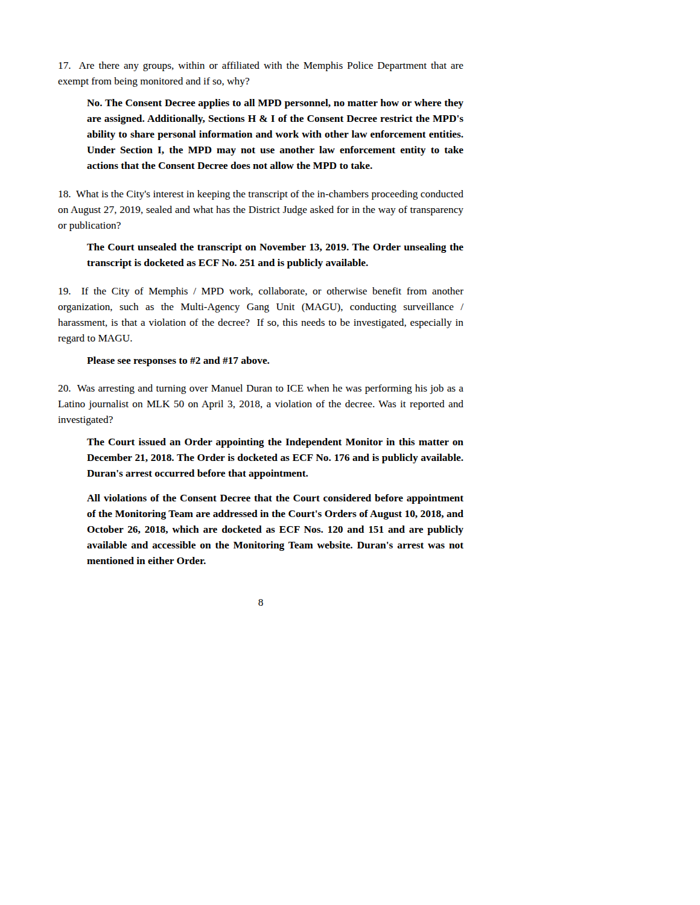17. Are there any groups, within or affiliated with the Memphis Police Department that are exempt from being monitored and if so, why?
No. The Consent Decree applies to all MPD personnel, no matter how or where they are assigned. Additionally, Sections H & I of the Consent Decree restrict the MPD's ability to share personal information and work with other law enforcement entities. Under Section I, the MPD may not use another law enforcement entity to take actions that the Consent Decree does not allow the MPD to take.
18. What is the City's interest in keeping the transcript of the in-chambers proceeding conducted on August 27, 2019, sealed and what has the District Judge asked for in the way of transparency or publication?
The Court unsealed the transcript on November 13, 2019. The Order unsealing the transcript is docketed as ECF No. 251 and is publicly available.
19. If the City of Memphis / MPD work, collaborate, or otherwise benefit from another organization, such as the Multi-Agency Gang Unit (MAGU), conducting surveillance / harassment, is that a violation of the decree? If so, this needs to be investigated, especially in regard to MAGU.
Please see responses to #2 and #17 above.
20. Was arresting and turning over Manuel Duran to ICE when he was performing his job as a Latino journalist on MLK 50 on April 3, 2018, a violation of the decree. Was it reported and investigated?
The Court issued an Order appointing the Independent Monitor in this matter on December 21, 2018. The Order is docketed as ECF No. 176 and is publicly available. Duran's arrest occurred before that appointment.
All violations of the Consent Decree that the Court considered before appointment of the Monitoring Team are addressed in the Court's Orders of August 10, 2018, and October 26, 2018, which are docketed as ECF Nos. 120 and 151 and are publicly available and accessible on the Monitoring Team website. Duran's arrest was not mentioned in either Order.
8